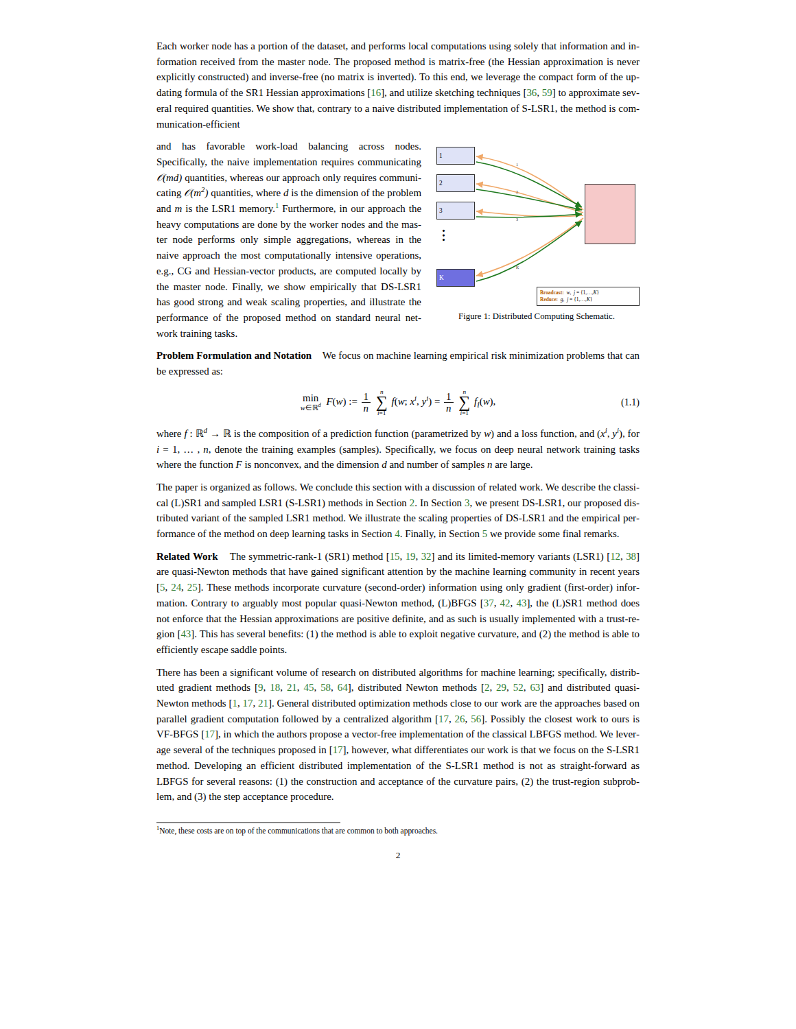Each worker node has a portion of the dataset, and performs local computations using solely that information and information received from the master node. The proposed method is matrix-free (the Hessian approximation is never explicitly constructed) and inverse-free (no matrix is inverted). To this end, we leverage the compact form of the updating formula of the SR1 Hessian approximations [16], and utilize sketching techniques [36, 59] to approximate several required quantities. We show that, contrary to a naive distributed implementation of S-LSR1, the method is communication-efficient
1 2 3 K
1
2
3
K
•••
Broadcast: w, j = {1,…,K}
Reduce: g, j = {1,…,K}
Figure 1: Distributed Computing Schematic.
and has favorable work-load balancing across nodes. Specifically, the naive implementation requires communicating 𝒪(md) quantities, whereas our approach only requires communicating 𝒪(m2) quantities, where d is the dimension of the problem and m is the LSR1 memory.1 Furthermore, in our approach the heavy computations are done by the worker nodes and the master node performs only simple aggregations, whereas in the naive approach the most computationally intensive operations, e.g., CG and Hessian-vector products, are computed locally by the master node. Finally, we show empirically that DS-LSR1 has good strong and weak scaling properties, and illustrate the performance of the proposed method on standard neural network training tasks.
Problem Formulation and Notation We focus on machine learning empirical risk minimization problems that can be expressed as:
min w∈ℝd F(w) := 1 n n∑i=1 f(w; xi, yi) = 1 n n∑i=1 fi(w), (1.1)
where f : ℝd → ℝ is the composition of a prediction function (parametrized by w) and a loss function, and (xi, yi), for i = 1, … , n, denote the training examples (samples). Specifically, we focus on deep neural network training tasks where the function F is nonconvex, and the dimension d and number of samples n are large.
The paper is organized as follows. We conclude this section with a discussion of related work. We describe the classical (L)SR1 and sampled LSR1 (S-LSR1) methods in Section 2. In Section 3, we present DS-LSR1, our proposed distributed variant of the sampled LSR1 method. We illustrate the scaling properties of DS-LSR1 and the empirical performance of the method on deep learning tasks in Section 4. Finally, in Section 5 we provide some final remarks.
Related Work The symmetric-rank-1 (SR1) method [15, 19, 32] and its limited-memory variants (LSR1) [12, 38] are quasi-Newton methods that have gained significant attention by the machine learning community in recent years [5, 24, 25]. These methods incorporate curvature (second-order) information using only gradient (first-order) information. Contrary to arguably most popular quasi-Newton method, (L)BFGS [37, 42, 43], the (L)SR1 method does not enforce that the Hessian approximations are positive definite, and as such is usually implemented with a trust-region [43]. This has several benefits: (1) the method is able to exploit negative curvature, and (2) the method is able to efficiently escape saddle points.
There has been a significant volume of research on distributed algorithms for machine learning; specifically, distributed gradient methods [9, 18, 21, 45, 58, 64], distributed Newton methods [2, 29, 52, 63] and distributed quasi-Newton methods [1, 17, 21]. General distributed optimization methods close to our work are the approaches based on parallel gradient computation followed by a centralized algorithm [17, 26, 56]. Possibly the closest work to ours is VF-BFGS [17], in which the authors propose a vector-free implementation of the classical LBFGS method. We leverage several of the techniques proposed in [17], however, what differentiates our work is that we focus on the S-LSR1 method. Developing an efficient distributed implementation of the S-LSR1 method is not as straight-forward as LBFGS for several reasons: (1) the construction and acceptance of the curvature pairs, (2) the trust-region subproblem, and (3) the step acceptance procedure.
1Note, these costs are on top of the communications that are common to both approaches.
2